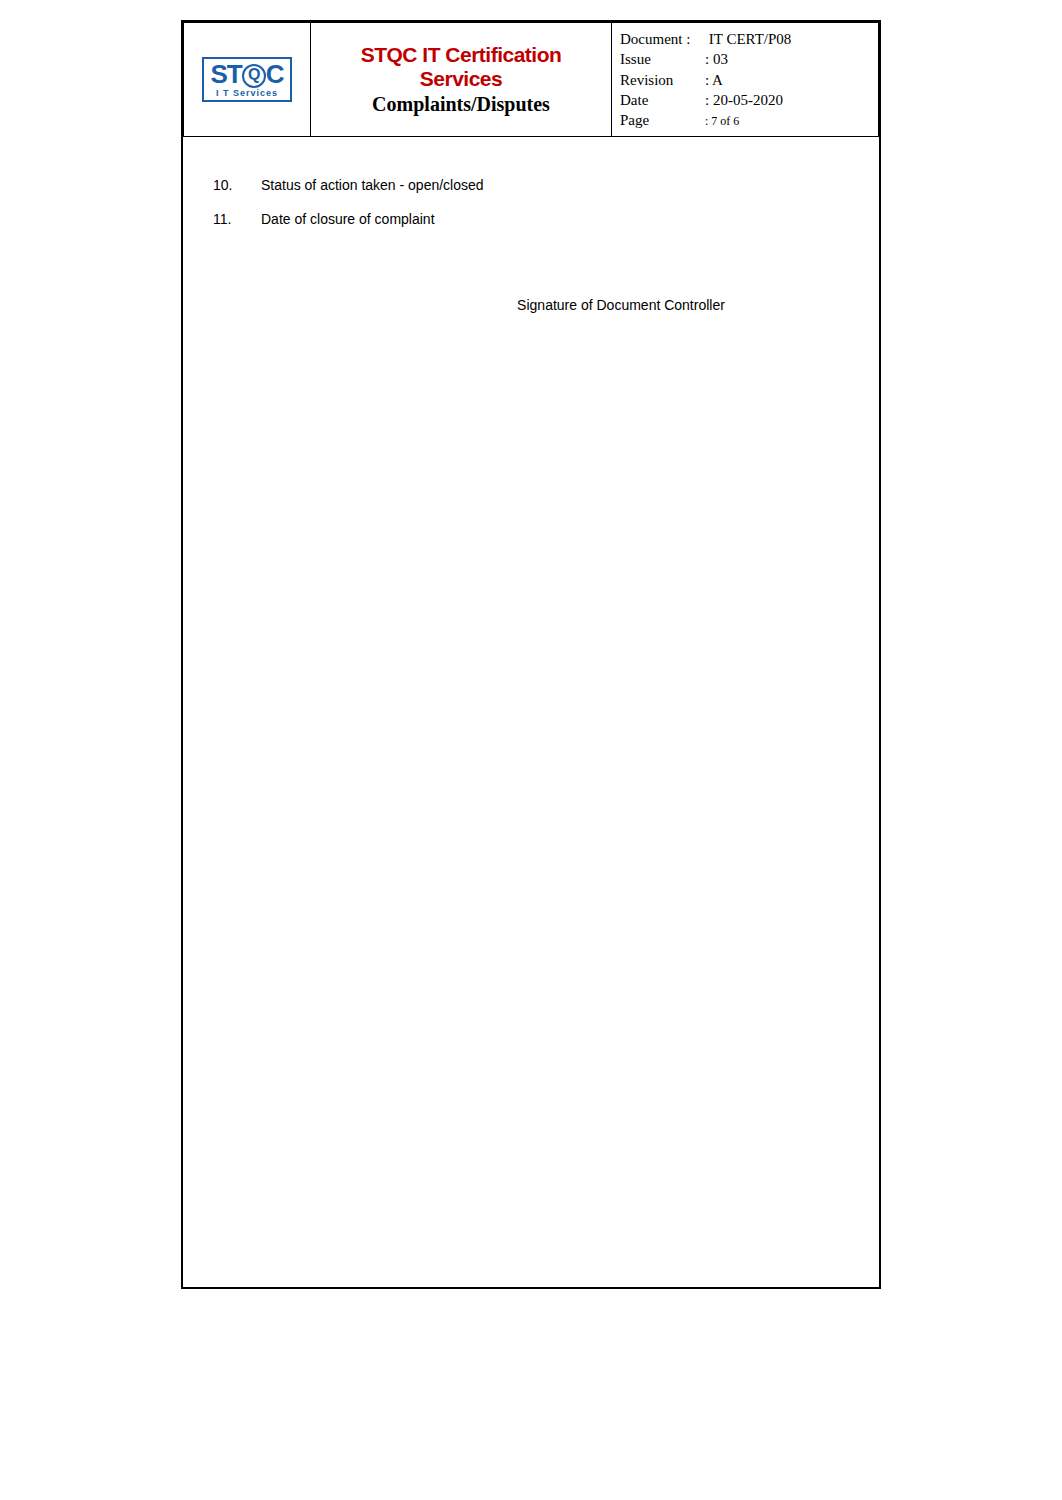| ST Q C I T Services | STQC IT Certification Services Complaints/Disputes | Document : IT CERT/P08 Issue : 03 Revision : A Date : 20-05-2020 Page : 7 of 6 |
10. Status of action taken - open/closed
11. Date of closure of complaint
Signature of Document Controller